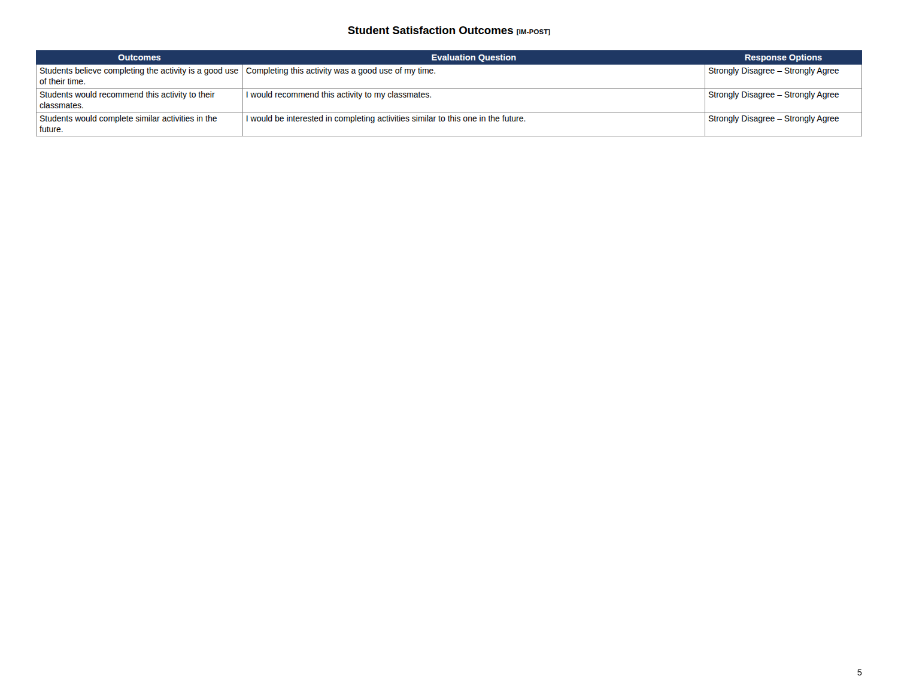Student Satisfaction Outcomes [IM-POST]
| Outcomes | Evaluation Question | Response Options |
| --- | --- | --- |
| Students believe completing the activity is a good use of their time. | Completing this activity was a good use of my time. | Strongly Disagree – Strongly Agree |
| Students would recommend this activity to their classmates. | I would recommend this activity to my classmates. | Strongly Disagree – Strongly Agree |
| Students would complete similar activities in the future. | I would be interested in completing activities similar to this one in the future. | Strongly Disagree – Strongly Agree |
5